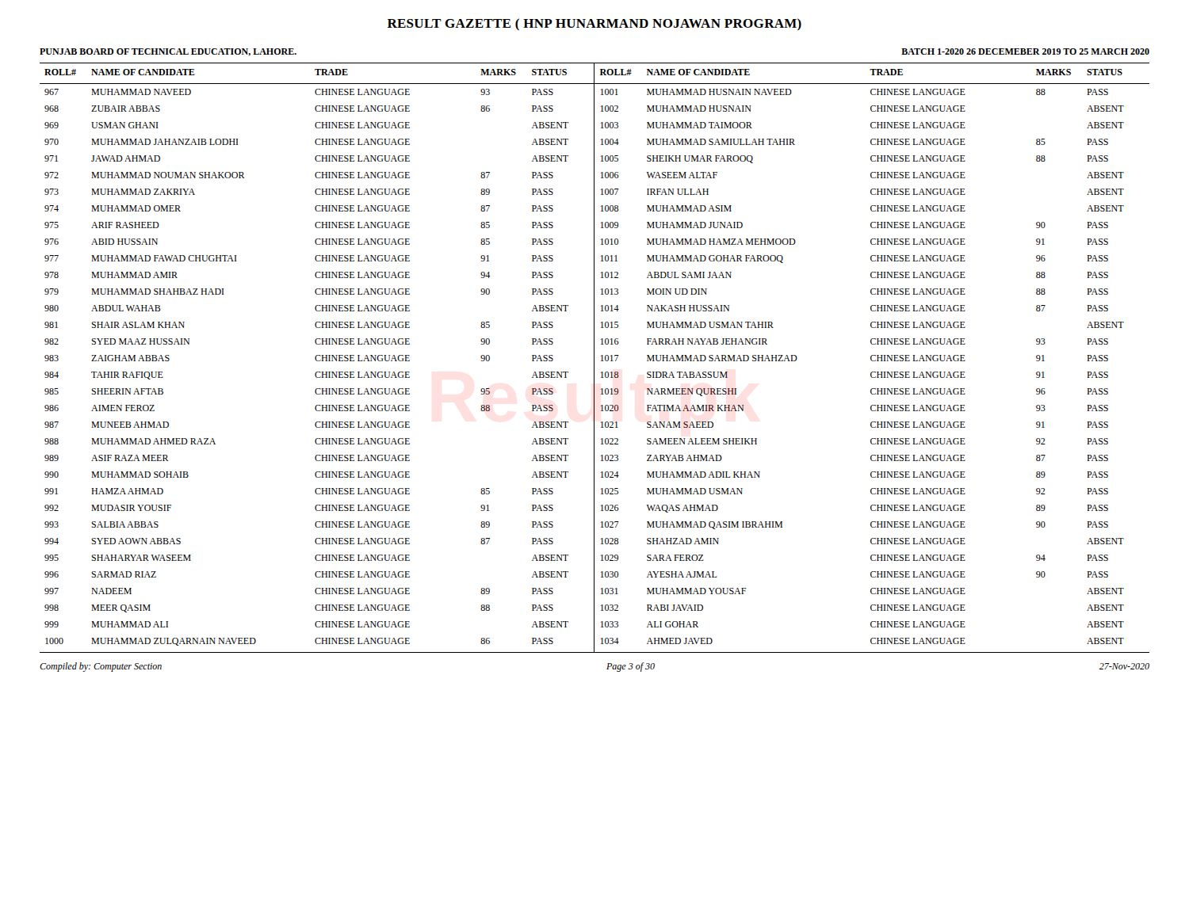RESULT GAZETTE ( HNP HUNARMAND NOJAWAN PROGRAM)
PUNJAB BOARD OF TECHNICAL EDUCATION, LAHORE. BATCH 1-2020 26 DECEMEBER 2019 TO 25 MARCH 2020
Result.pk
| ROLL# | NAME OF CANDIDATE | TRADE | MARKS | STATUS | ROLL# | NAME OF CANDIDATE | TRADE | MARKS | STATUS |
| --- | --- | --- | --- | --- | --- | --- | --- | --- | --- |
| 967 | MUHAMMAD NAVEED | CHINESE LANGUAGE | 93 | PASS | 1001 | MUHAMMAD HUSNAIN NAVEED | CHINESE LANGUAGE | 88 | PASS |
| 968 | ZUBAIR ABBAS | CHINESE LANGUAGE | 86 | PASS | 1002 | MUHAMMAD HUSNAIN | CHINESE LANGUAGE | | ABSENT |
| 969 | USMAN GHANI | CHINESE LANGUAGE | | ABSENT | 1003 | MUHAMMAD TAIMOOR | CHINESE LANGUAGE | | ABSENT |
| 970 | MUHAMMAD JAHANZAIB LODHI | CHINESE LANGUAGE | | ABSENT | 1004 | MUHAMMAD SAMIULLAH TAHIR | CHINESE LANGUAGE | 85 | PASS |
| 971 | JAWAD AHMAD | CHINESE LANGUAGE | | ABSENT | 1005 | SHEIKH UMAR FAROOQ | CHINESE LANGUAGE | 88 | PASS |
| 972 | MUHAMMAD NOUMAN SHAKOOR | CHINESE LANGUAGE | 87 | PASS | 1006 | WASEEM ALTAF | CHINESE LANGUAGE | | ABSENT |
| 973 | MUHAMMAD ZAKRIYA | CHINESE LANGUAGE | 89 | PASS | 1007 | IRFAN ULLAH | CHINESE LANGUAGE | | ABSENT |
| 974 | MUHAMMAD OMER | CHINESE LANGUAGE | 87 | PASS | 1008 | MUHAMMAD ASIM | CHINESE LANGUAGE | | ABSENT |
| 975 | ARIF RASHEED | CHINESE LANGUAGE | 85 | PASS | 1009 | MUHAMMAD JUNAID | CHINESE LANGUAGE | 90 | PASS |
| 976 | ABID HUSSAIN | CHINESE LANGUAGE | 85 | PASS | 1010 | MUHAMMAD HAMZA MEHMOOD | CHINESE LANGUAGE | 91 | PASS |
| 977 | MUHAMMAD FAWAD CHUGHTAI | CHINESE LANGUAGE | 91 | PASS | 1011 | MUHAMMAD GOHAR FAROOQ | CHINESE LANGUAGE | 96 | PASS |
| 978 | MUHAMMAD AMIR | CHINESE LANGUAGE | 94 | PASS | 1012 | ABDUL SAMI JAAN | CHINESE LANGUAGE | 88 | PASS |
| 979 | MUHAMMAD SHAHBAZ HADI | CHINESE LANGUAGE | 90 | PASS | 1013 | MOIN UD DIN | CHINESE LANGUAGE | 88 | PASS |
| 980 | ABDUL WAHAB | CHINESE LANGUAGE | | ABSENT | 1014 | NAKASH HUSSAIN | CHINESE LANGUAGE | 87 | PASS |
| 981 | SHAIR ASLAM KHAN | CHINESE LANGUAGE | 85 | PASS | 1015 | MUHAMMAD USMAN TAHIR | CHINESE LANGUAGE | | ABSENT |
| 982 | SYED MAAZ HUSSAIN | CHINESE LANGUAGE | 90 | PASS | 1016 | FARRAH NAYAB JEHANGIR | CHINESE LANGUAGE | 93 | PASS |
| 983 | ZAIGHAM ABBAS | CHINESE LANGUAGE | 90 | PASS | 1017 | MUHAMMAD SARMAD SHAHZAD | CHINESE LANGUAGE | 91 | PASS |
| 984 | TAHIR RAFIQUE | CHINESE LANGUAGE | | ABSENT | 1018 | SIDRA TABASSUM | CHINESE LANGUAGE | 91 | PASS |
| 985 | SHEERIN AFTAB | CHINESE LANGUAGE | 95 | PASS | 1019 | NARMEEN QURESHI | CHINESE LANGUAGE | 96 | PASS |
| 986 | AIMEN FEROZ | CHINESE LANGUAGE | 88 | PASS | 1020 | FATIMA AAMIR KHAN | CHINESE LANGUAGE | 93 | PASS |
| 987 | MUNEEB AHMAD | CHINESE LANGUAGE | | ABSENT | 1021 | SANAM SAEED | CHINESE LANGUAGE | 91 | PASS |
| 988 | MUHAMMAD AHMED RAZA | CHINESE LANGUAGE | | ABSENT | 1022 | SAMEEN ALEEM SHEIKH | CHINESE LANGUAGE | 92 | PASS |
| 989 | ASIF RAZA MEER | CHINESE LANGUAGE | | ABSENT | 1023 | ZARYAB AHMAD | CHINESE LANGUAGE | 87 | PASS |
| 990 | MUHAMMAD SOHAIB | CHINESE LANGUAGE | | ABSENT | 1024 | MUHAMMAD ADIL KHAN | CHINESE LANGUAGE | 89 | PASS |
| 991 | HAMZA AHMAD | CHINESE LANGUAGE | 85 | PASS | 1025 | MUHAMMAD USMAN | CHINESE LANGUAGE | 92 | PASS |
| 992 | MUDASIR YOUSIF | CHINESE LANGUAGE | 91 | PASS | 1026 | WAQAS AHMAD | CHINESE LANGUAGE | 89 | PASS |
| 993 | SALBIA ABBAS | CHINESE LANGUAGE | 89 | PASS | 1027 | MUHAMMAD QASIM IBRAHIM | CHINESE LANGUAGE | 90 | PASS |
| 994 | SYED AOWN ABBAS | CHINESE LANGUAGE | 87 | PASS | 1028 | SHAHZAD AMIN | CHINESE LANGUAGE | | ABSENT |
| 995 | SHAHARYAR WASEEM | CHINESE LANGUAGE | | ABSENT | 1029 | SARA FEROZ | CHINESE LANGUAGE | 94 | PASS |
| 996 | SARMAD RIAZ | CHINESE LANGUAGE | | ABSENT | 1030 | AYESHA AJMAL | CHINESE LANGUAGE | 90 | PASS |
| 997 | NADEEM | CHINESE LANGUAGE | 89 | PASS | 1031 | MUHAMMAD YOUSAF | CHINESE LANGUAGE | | ABSENT |
| 998 | MEER QASIM | CHINESE LANGUAGE | 88 | PASS | 1032 | RABI JAVAID | CHINESE LANGUAGE | | ABSENT |
| 999 | MUHAMMAD ALI | CHINESE LANGUAGE | | ABSENT | 1033 | ALI GOHAR | CHINESE LANGUAGE | | ABSENT |
| 1000 | MUHAMMAD ZULQARNAIN NAVEED | CHINESE LANGUAGE | 86 | PASS | 1034 | AHMED JAVED | CHINESE LANGUAGE | | ABSENT |
Compiled by: Computer Section Page 3 of 30 27-Nov-2020